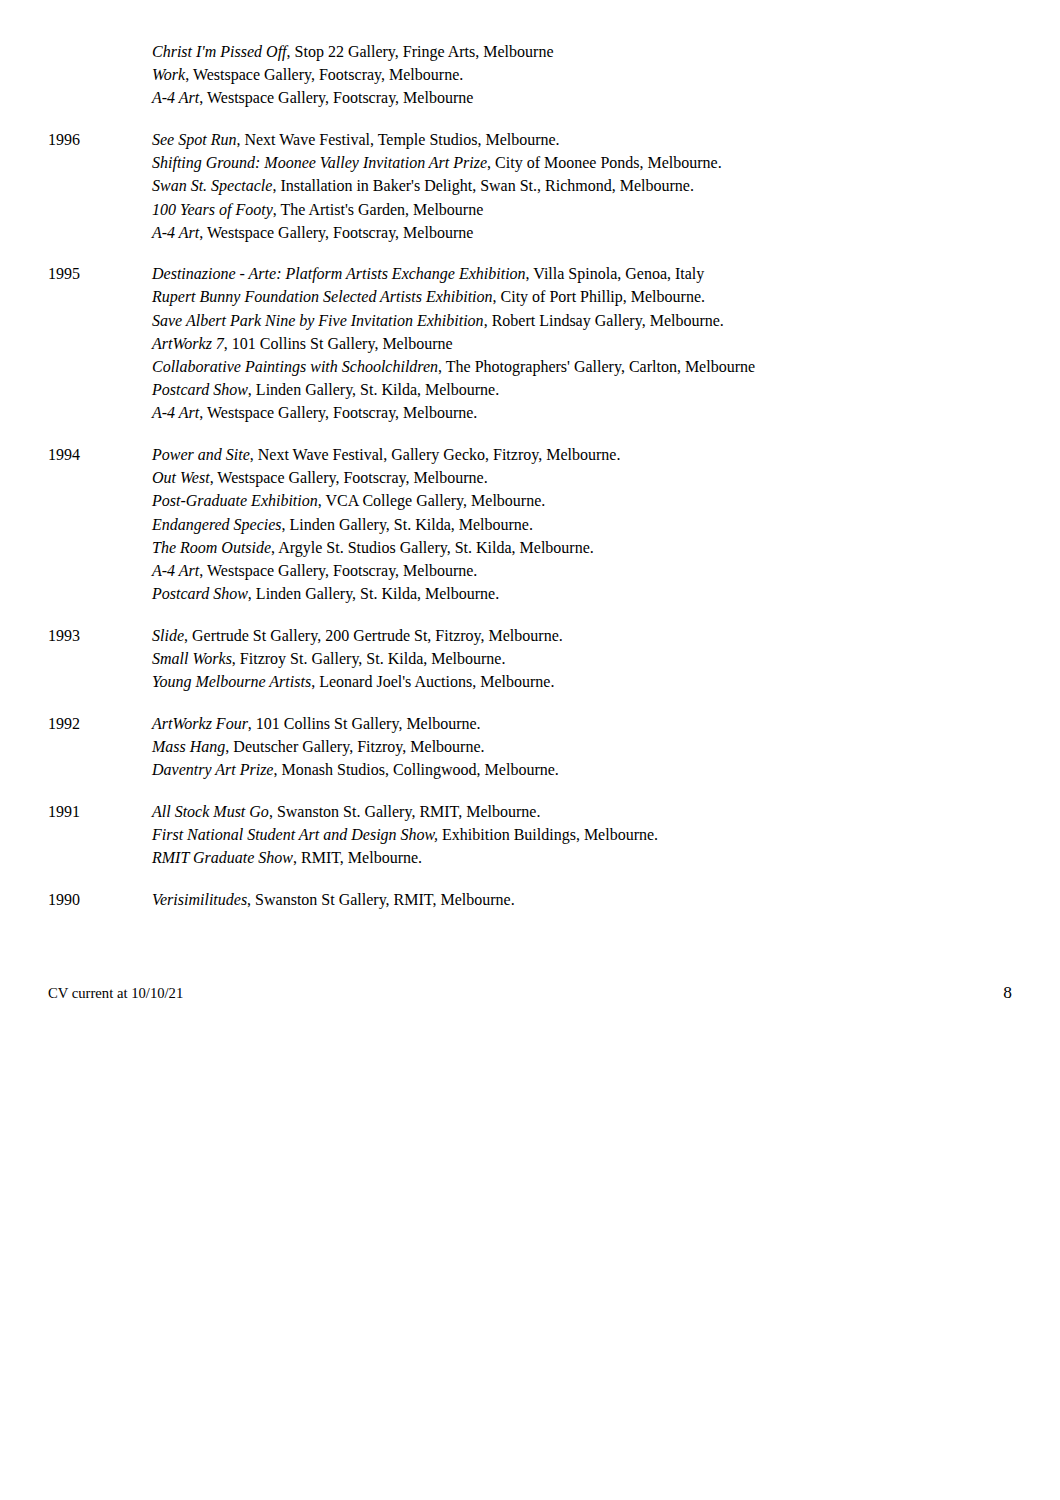| | Christ I'm Pissed Off , Stop 22 Gallery, Fringe Arts, Melbourne Work , Westspace Gallery, Footscray, Melbourne. A-4 Art , Westspace Gallery, Footscray, Melbourne |
| 1996 | See Spot Run , Next Wave Festival, Temple Studios, Melbourne. Shifting Ground: Moonee Valley Invitation Art Prize , City of Moonee Ponds, Melbourne. Swan St. Spectacle , Installation in Baker's Delight, Swan St., Richmond, Melbourne. 100 Years of Footy , The Artist's Garden, Melbourne A-4 Art , Westspace Gallery, Footscray, Melbourne |
| 1995 | Destinazione - Arte: Platform Artists Exchange Exhibition , Villa Spinola, Genoa, Italy Rupert Bunny Foundation Selected Artists Exhibition , City of Port Phillip, Melbourne. Save Albert Park Nine by Five Invitation Exhibition , Robert Lindsay Gallery, Melbourne. ArtWorkz 7 , 101 Collins St Gallery, Melbourne Collaborative Paintings with Schoolchildren , The Photographers' Gallery, Carlton, Melbourne Postcard Show , Linden Gallery, St. Kilda, Melbourne. A-4 Art , Westspace Gallery, Footscray, Melbourne. |
| 1994 | Power and Site , Next Wave Festival, Gallery Gecko, Fitzroy, Melbourne. Out West , Westspace Gallery, Footscray, Melbourne. Post-Graduate Exhibition , VCA College Gallery, Melbourne. Endangered Species , Linden Gallery, St. Kilda, Melbourne. The Room Outside , Argyle St. Studios Gallery, St. Kilda, Melbourne. A-4 Art , Westspace Gallery, Footscray, Melbourne. Postcard Show , Linden Gallery, St. Kilda, Melbourne. |
| 1993 | Slide , Gertrude St Gallery, 200 Gertrude St, Fitzroy, Melbourne. Small Works , Fitzroy St. Gallery, St. Kilda, Melbourne. Young Melbourne Artists , Leonard Joel's Auctions, Melbourne. |
| 1992 | ArtWorkz Four , 101 Collins St Gallery, Melbourne. Mass Hang , Deutscher Gallery, Fitzroy, Melbourne. Daventry Art Prize , Monash Studios, Collingwood, Melbourne. |
| 1991 | All Stock Must Go , Swanston St. Gallery, RMIT, Melbourne. First National Student Art and Design Show, Exhibition Buildings, Melbourne. RMIT Graduate Show , RMIT, Melbourne. |
| 1990 | Verisimilitudes , Swanston St Gallery, RMIT, Melbourne. |
CV current at 10/10/21 8